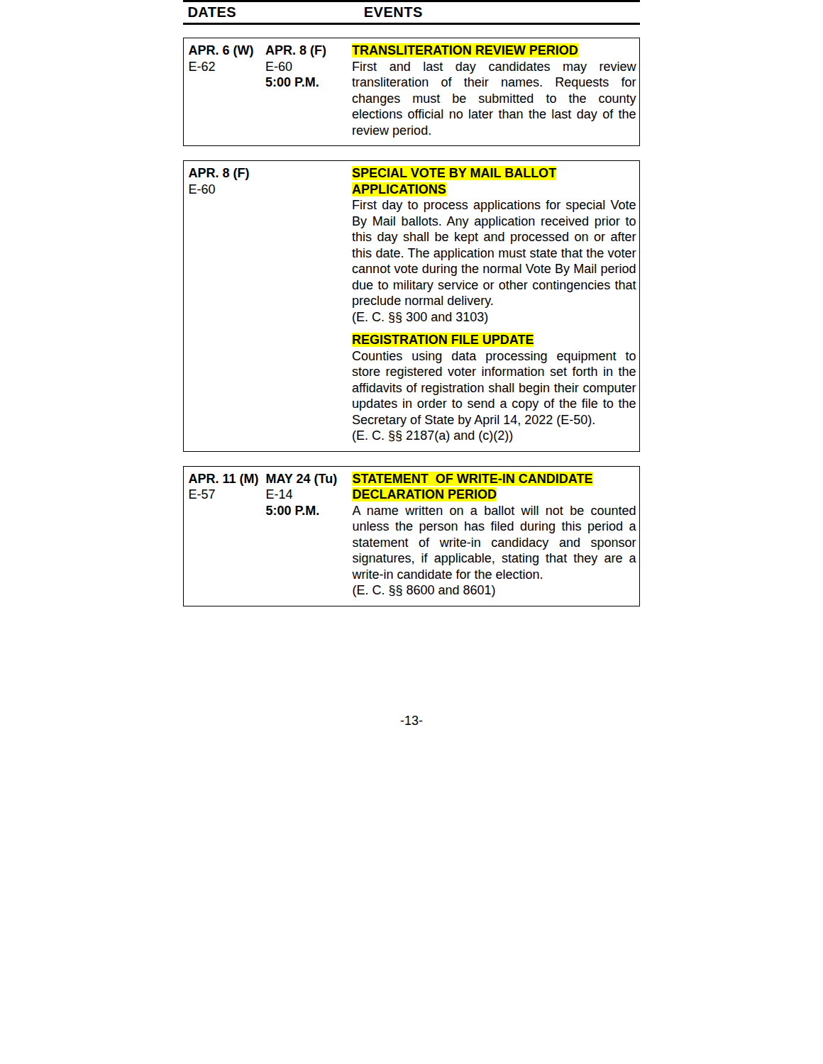DATES
EVENTS
| APR. 6 (W) E-62 | APR. 8 (F) E-60 5:00 P.M. | TRANSLITERATION REVIEW PERIOD First and last day candidates may review transliteration of their names. Requests for changes must be submitted to the county elections official no later than the last day of the review period. |
| APR. 8 (F) E-60 | | SPECIAL VOTE BY MAIL BALLOT APPLICATIONS First day to process applications for special Vote By Mail ballots. Any application received prior to this day shall be kept and processed on or after this date. The application must state that the voter cannot vote during the normal Vote By Mail period due to military service or other contingencies that preclude normal delivery. (E. C. §§ 300 and 3103) REGISTRATION FILE UPDATE Counties using data processing equipment to store registered voter information set forth in the affidavits of registration shall begin their computer updates in order to send a copy of the file to the Secretary of State by April 14, 2022 (E-50). (E. C. §§ 2187(a) and (c)(2)) |
| APR. 11 (M) E-57 | MAY 24 (Tu) E-14 5:00 P.M. | STATEMENT OF WRITE-IN CANDIDATE DECLARATION PERIOD A name written on a ballot will not be counted unless the person has filed during this period a statement of write-in candidacy and sponsor signatures, if applicable, stating that they are a write-in candidate for the election. (E. C. §§ 8600 and 8601) |
-13-